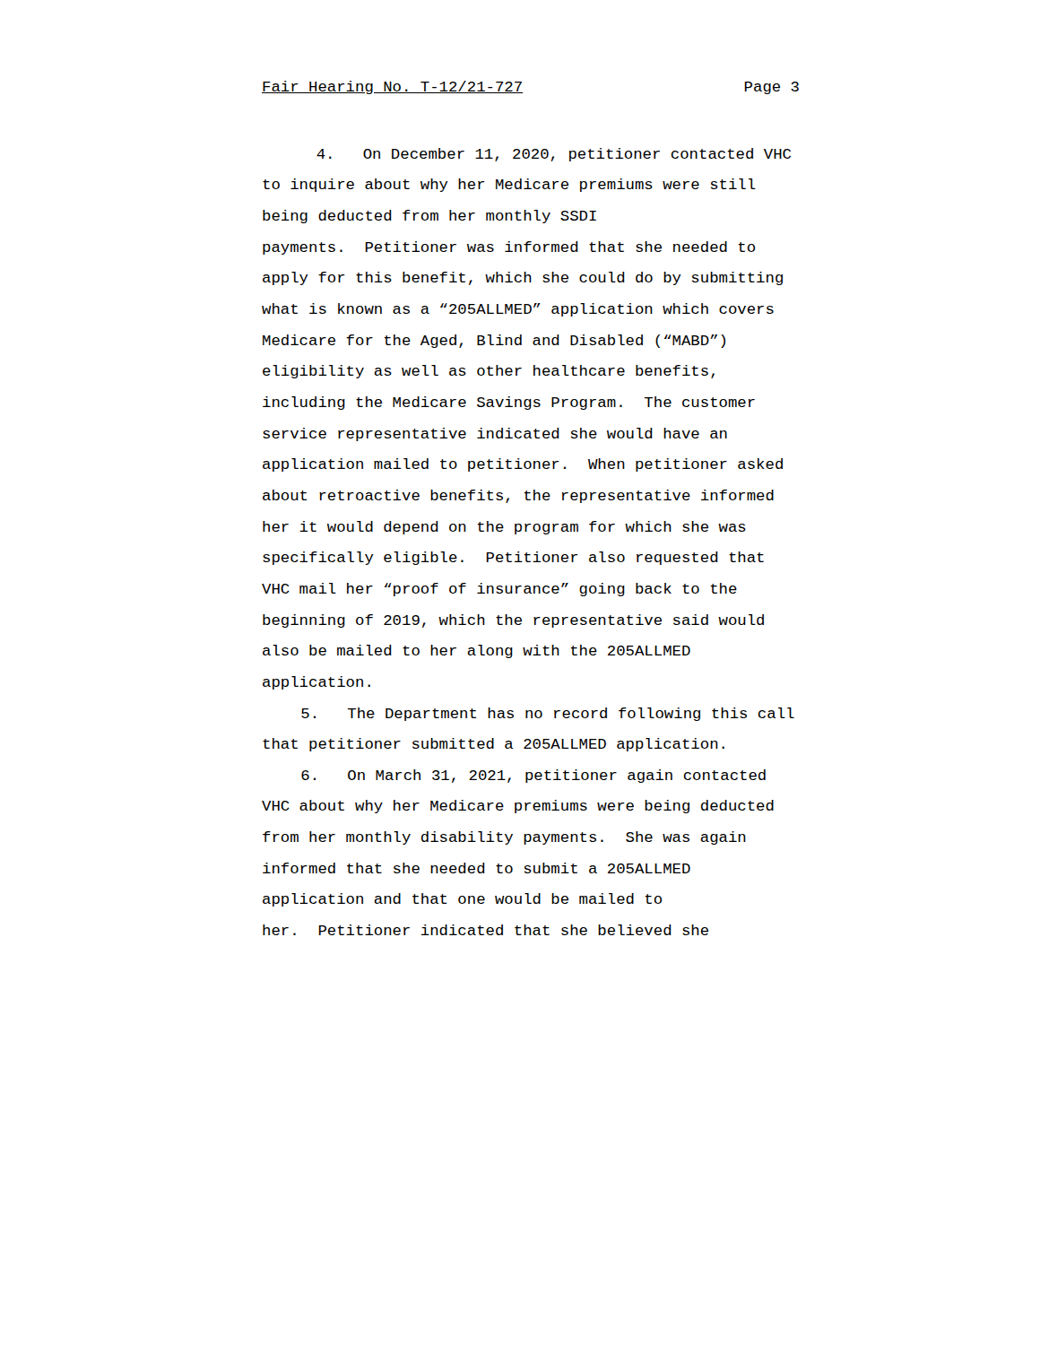Fair Hearing No. T-12/21-727 Page 3
4. On December 11, 2020, petitioner contacted VHC to inquire about why her Medicare premiums were still being deducted from her monthly SSDI payments. Petitioner was informed that she needed to apply for this benefit, which she could do by submitting what is known as a “205ALLMED” application which covers Medicare for the Aged, Blind and Disabled (“MABD”) eligibility as well as other healthcare benefits, including the Medicare Savings Program. The customer service representative indicated she would have an application mailed to petitioner. When petitioner asked about retroactive benefits, the representative informed her it would depend on the program for which she was specifically eligible. Petitioner also requested that VHC mail her “proof of insurance” going back to the beginning of 2019, which the representative said would also be mailed to her along with the 205ALLMED application.
5. The Department has no record following this call that petitioner submitted a 205ALLMED application.
6. On March 31, 2021, petitioner again contacted VHC about why her Medicare premiums were being deducted from her monthly disability payments. She was again informed that she needed to submit a 205ALLMED application and that one would be mailed to her. Petitioner indicated that she believed she